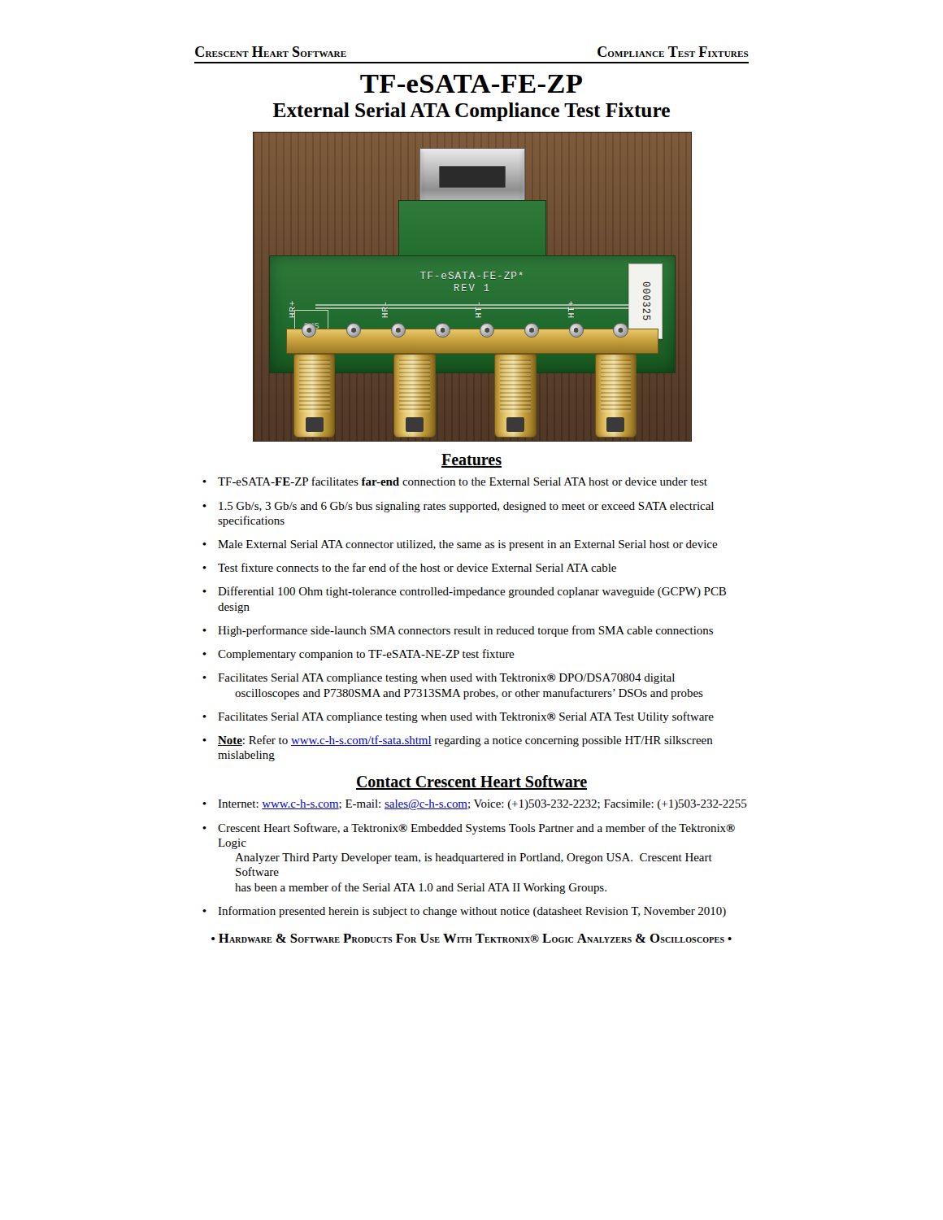Crescent Heart Software
Compliance Test Fixtures
TF-eSATA-FE-ZP
External Serial ATA Compliance Test Fixture
000325
TF-eSATA-FE-ZP* REV 1
CHS
HR+
HR-
HT-
HT+
Features
TF-eSATA-FE-ZP facilitates far-end connection to the External Serial ATA host or device under test
1.5 Gb/s, 3 Gb/s and 6 Gb/s bus signaling rates supported, designed to meet or exceed SATA electrical specifications
Male External Serial ATA connector utilized, the same as is present in an External Serial host or device
Test fixture connects to the far end of the host or device External Serial ATA cable
Differential 100 Ohm tight-tolerance controlled-impedance grounded coplanar waveguide (GCPW) PCB design
High-performance side-launch SMA connectors result in reduced torque from SMA cable connections
Complementary companion to TF-eSATA-NE-ZP test fixture
Facilitates Serial ATA compliance testing when used with Tektronix® DPO/DSA70804 digital oscilloscopes and P7380SMA and P7313SMA probes, or other manufacturers’ DSOs and probes
Facilitates Serial ATA compliance testing when used with Tektronix® Serial ATA Test Utility software
Note: Refer to www.c-h-s.com/tf-sata.shtml regarding a notice concerning possible HT/HR silkscreen mislabeling
Contact Crescent Heart Software
Internet: www.c-h-s.com; E-mail: sales@c-h-s.com; Voice: (+1)503-232-2232; Facsimile: (+1)503-232-2255
Crescent Heart Software, a Tektronix® Embedded Systems Tools Partner and a member of the Tektronix® Logic Analyzer Third Party Developer team, is headquartered in Portland, Oregon USA. Crescent Heart Software has been a member of the Serial ATA 1.0 and Serial ATA II Working Groups.
Information presented herein is subject to change without notice (datasheet Revision T, November 2010)
• Hardware & Software Products For Use With Tektronix® Logic Analyzers & Oscilloscopes •